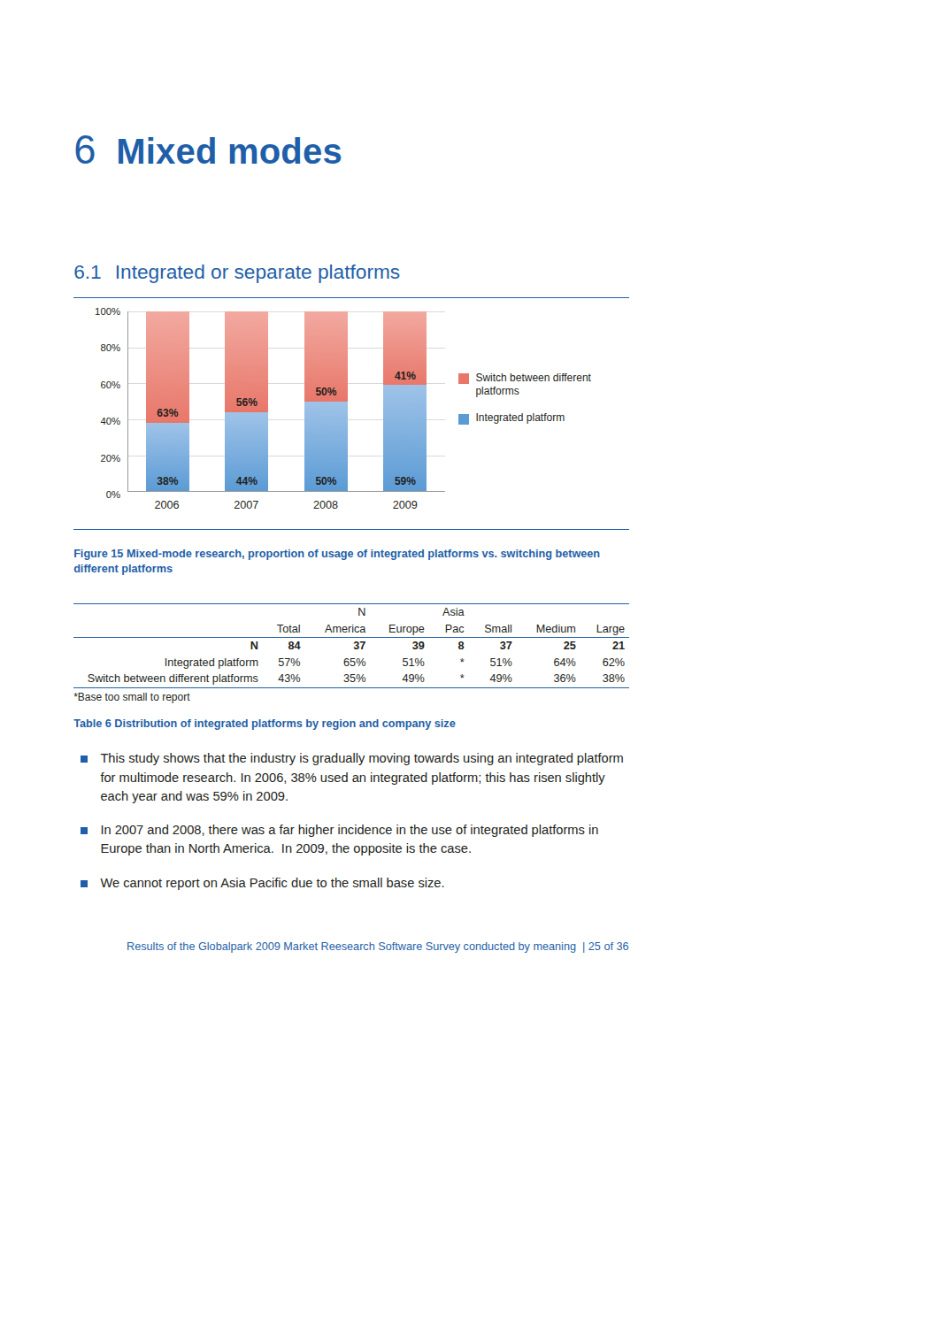6 Mixed modes
6.1 Integrated or separate platforms
100% 80% 60% 40% 20% 0%
63%
38%
56%
44%
50%
50%
41%
59%
2006200720082009
Switch between different platforms
Integrated platform
Figure 15 Mixed-mode research, proportion of usage of integrated platforms vs. switching between different platforms
| | | N | | Asia | | | |
| --- | --- | --- | --- | --- | --- | --- | --- |
| | Total | America | Europe | Pac | Small | Medium | Large |
| N | 84 | 37 | 39 | 8 | 37 | 25 | 21 |
| Integrated platform | 57% | 65% | 51% | * | 51% | 64% | 62% |
| Switch between different platforms | 43% | 35% | 49% | * | 49% | 36% | 38% |
*Base too small to report
Table 6 Distribution of integrated platforms by region and company size
This study shows that the industry is gradually moving towards using an integrated platform for multimode research. In 2006, 38% used an integrated platform; this has risen slightly each year and was 59% in 2009.
In 2007 and 2008, there was a far higher incidence in the use of integrated platforms in Europe than in North America. In 2009, the opposite is the case.
We cannot report on Asia Pacific due to the small base size.
Results of the Globalpark 2009 Market Reesearch Software Survey conducted by meaning | 25 of 36